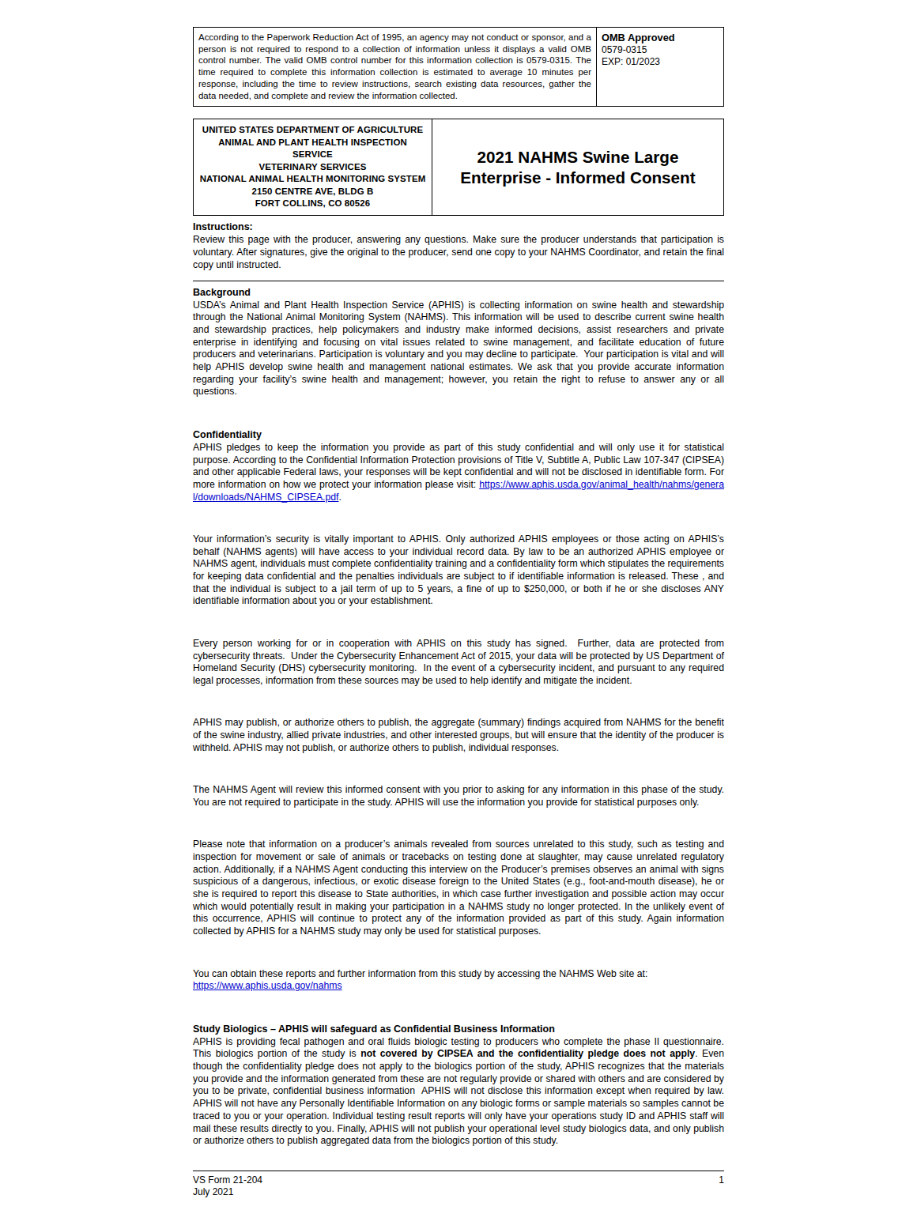| According to the Paperwork Reduction Act of 1995, an agency may not conduct or sponsor, and a person is not required to respond to a collection of information unless it displays a valid OMB control number. The valid OMB control number for this information collection is 0579-0315. The time required to complete this information collection is estimated to average 10 minutes per response, including the time to review instructions, search existing data resources, gather the data needed, and complete and review the information collected. | OMB Approved 0579-0315 EXP: 01/2023 |
| UNITED STATES DEPARTMENT OF AGRICULTURE ANIMAL AND PLANT HEALTH INSPECTION SERVICE VETERINARY SERVICES NATIONAL ANIMAL HEALTH MONITORING SYSTEM 2150 CENTRE AVE, BLDG B FORT COLLINS, CO 80526 | 2021 NAHMS Swine Large Enterprise - Informed Consent |
Instructions:
Review this page with the producer, answering any questions. Make sure the producer understands that participation is voluntary. After signatures, give the original to the producer, send one copy to your NAHMS Coordinator, and retain the final copy until instructed.
Background
USDA’s Animal and Plant Health Inspection Service (APHIS) is collecting information on swine health and stewardship through the National Animal Monitoring System (NAHMS). This information will be used to describe current swine health and stewardship practices, help policymakers and industry make informed decisions, assist researchers and private enterprise in identifying and focusing on vital issues related to swine management, and facilitate education of future producers and veterinarians. Participation is voluntary and you may decline to participate. Your participation is vital and will help APHIS develop swine health and management national estimates. We ask that you provide accurate information regarding your facility’s swine health and management; however, you retain the right to refuse to answer any or all questions.
Confidentiality
APHIS pledges to keep the information you provide as part of this study confidential and will only use it for statistical purpose. According to the Confidential Information Protection provisions of Title V, Subtitle A, Public Law 107-347 (CIPSEA) and other applicable Federal laws, your responses will be kept confidential and will not be disclosed in identifiable form. For more information on how we protect your information please visit: https://www.aphis.usda.gov/animal_health/nahms/general/downloads/NAHMS_CIPSEA.pdf.
Your information’s security is vitally important to APHIS. Only authorized APHIS employees or those acting on APHIS’s behalf (NAHMS agents) will have access to your individual record data. By law to be an authorized APHIS employee or NAHMS agent, individuals must complete confidentiality training and a confidentiality form which stipulates the requirements for keeping data confidential and the penalties individuals are subject to if identifiable information is released. These , and that the individual is subject to a jail term of up to 5 years, a fine of up to $250,000, or both if he or she discloses ANY identifiable information about you or your establishment.
Every person working for or in cooperation with APHIS on this study has signed. Further, data are protected from cybersecurity threats. Under the Cybersecurity Enhancement Act of 2015, your data will be protected by US Department of Homeland Security (DHS) cybersecurity monitoring. In the event of a cybersecurity incident, and pursuant to any required legal processes, information from these sources may be used to help identify and mitigate the incident.
APHIS may publish, or authorize others to publish, the aggregate (summary) findings acquired from NAHMS for the benefit of the swine industry, allied private industries, and other interested groups, but will ensure that the identity of the producer is withheld. APHIS may not publish, or authorize others to publish, individual responses.
The NAHMS Agent will review this informed consent with you prior to asking for any information in this phase of the study. You are not required to participate in the study. APHIS will use the information you provide for statistical purposes only.
Please note that information on a producer’s animals revealed from sources unrelated to this study, such as testing and inspection for movement or sale of animals or tracebacks on testing done at slaughter, may cause unrelated regulatory action. Additionally, if a NAHMS Agent conducting this interview on the Producer’s premises observes an animal with signs suspicious of a dangerous, infectious, or exotic disease foreign to the United States (e.g., foot-and-mouth disease), he or she is required to report this disease to State authorities, in which case further investigation and possible action may occur which would potentially result in making your participation in a NAHMS study no longer protected. In the unlikely event of this occurrence, APHIS will continue to protect any of the information provided as part of this study. Again information collected by APHIS for a NAHMS study may only be used for statistical purposes.
You can obtain these reports and further information from this study by accessing the NAHMS Web site at:
https://www.aphis.usda.gov/nahms
Study Biologics – APHIS will safeguard as Confidential Business Information
APHIS is providing fecal pathogen and oral fluids biologic testing to producers who complete the phase II questionnaire. This biologics portion of the study is not covered by CIPSEA and the confidentiality pledge does not apply. Even though the confidentiality pledge does not apply to the biologics portion of the study, APHIS recognizes that the materials you provide and the information generated from these are not regularly provide or shared with others and are considered by you to be private, confidential business information APHIS will not disclose this information except when required by law. APHIS will not have any Personally Identifiable Information on any biologic forms or sample materials so samples cannot be traced to you or your operation. Individual testing result reports will only have your operations study ID and APHIS staff will mail these results directly to you. Finally, APHIS will not publish your operational level study biologics data, and only publish or authorize others to publish aggregated data from the biologics portion of this study.
VS Form 21-204
July 2021
1